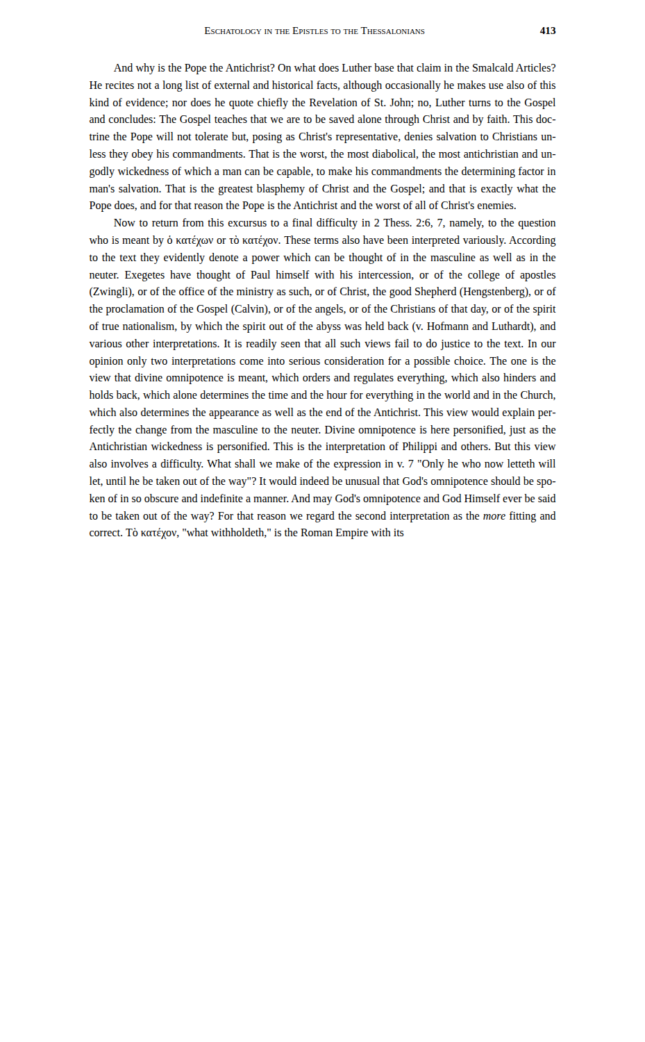Eschatology in the Epistles to the Thessalonians 413
And why is the Pope the Antichrist? On what does Luther base that claim in the Smalcald Articles? He recites not a long list of external and historical facts, although occasionally he makes use also of this kind of evidence; nor does he quote chiefly the Revelation of St. John; no, Luther turns to the Gospel and concludes: The Gospel teaches that we are to be saved alone through Christ and by faith. This doctrine the Pope will not tolerate but, posing as Christ's representative, denies salvation to Christians unless they obey his commandments. That is the worst, the most diabolical, the most antichristian and ungodly wickedness of which a man can be capable, to make his commandments the determining factor in man's salvation. That is the greatest blasphemy of Christ and the Gospel; and that is exactly what the Pope does, and for that reason the Pope is the Antichrist and the worst of all of Christ's enemies.
Now to return from this excursus to a final difficulty in 2 Thess. 2:6, 7, namely, to the question who is meant by ὁ κατέχων or τὸ κατέχον. These terms also have been interpreted variously. According to the text they evidently denote a power which can be thought of in the masculine as well as in the neuter. Exegetes have thought of Paul himself with his intercession, or of the college of apostles (Zwingli), or of the office of the ministry as such, or of Christ, the good Shepherd (Hengstenberg), or of the proclamation of the Gospel (Calvin), or of the angels, or of the Christians of that day, or of the spirit of true nationalism, by which the spirit out of the abyss was held back (v. Hofmann and Luthardt), and various other interpretations. It is readily seen that all such views fail to do justice to the text. In our opinion only two interpretations come into serious consideration for a possible choice. The one is the view that divine omnipotence is meant, which orders and regulates everything, which also hinders and holds back, which alone determines the time and the hour for everything in the world and in the Church, which also determines the appearance as well as the end of the Antichrist. This view would explain perfectly the change from the masculine to the neuter. Divine omnipotence is here personified, just as the Antichristian wickedness is personified. This is the interpretation of Philippi and others. But this view also involves a difficulty. What shall we make of the expression in v. 7 "Only he who now letteth will let, until he be taken out of the way"? It would indeed be unusual that God's omnipotence should be spoken of in so obscure and indefinite a manner. And may God's omnipotence and God Himself ever be said to be taken out of the way? For that reason we regard the second interpretation as the more fitting and correct. Τὸ κατέχον, "what withholdeth," is the Roman Empire with its